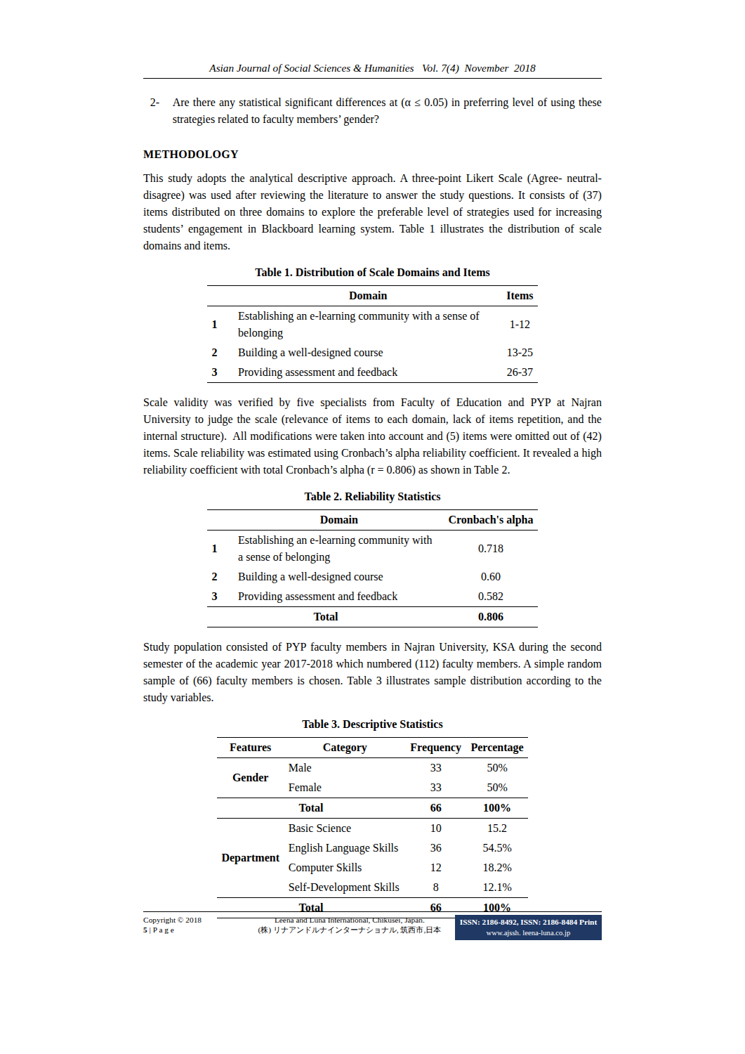Asian Journal of Social Sciences & Humanities Vol. 7(4) November 2018
2-Are there any statistical significant differences at (α ≤ 0.05) in preferring level of using these strategies related to faculty members’ gender?
METHODOLOGY
This study adopts the analytical descriptive approach. A three-point Likert Scale (Agree- neutral- disagree) was used after reviewing the literature to answer the study questions. It consists of (37) items distributed on three domains to explore the preferable level of strategies used for increasing students’ engagement in Blackboard learning system. Table 1 illustrates the distribution of scale domains and items.
Table 1. Distribution of Scale Domains and Items
| | Domain | Items |
| --- | --- | --- |
| 1 | Establishing an e-learning community with a sense of belonging | 1-12 |
| 2 | Building a well-designed course | 13-25 |
| 3 | Providing assessment and feedback | 26-37 |
Scale validity was verified by five specialists from Faculty of Education and PYP at Najran University to judge the scale (relevance of items to each domain, lack of items repetition, and the internal structure). All modifications were taken into account and (5) items were omitted out of (42) items. Scale reliability was estimated using Cronbach’s alpha reliability coefficient. It revealed a high reliability coefficient with total Cronbach’s alpha (r = 0.806) as shown in Table 2.
Table 2. Reliability Statistics
| | Domain | Cronbach's alpha |
| --- | --- | --- |
| 1 | Establishing an e-learning community with a sense of belonging | 0.718 |
| 2 | Building a well-designed course | 0.60 |
| 3 | Providing assessment and feedback | 0.582 |
| Total | 0.806 |
Study population consisted of PYP faculty members in Najran University, KSA during the second semester of the academic year 2017-2018 which numbered (112) faculty members. A simple random sample of (66) faculty members is chosen. Table 3 illustrates sample distribution according to the study variables.
Table 3. Descriptive Statistics
| Features | Category | Frequency | Percentage |
| --- | --- | --- | --- |
| Gender | Male | 33 | 50% |
| Female | 33 | 50% |
| Total | 66 | 100% |
| Department | Basic Science | 10 | 15.2 |
| English Language Skills | 36 | 54.5% |
| Computer Skills | 12 | 18.2% |
| Self-Development Skills | 8 | 12.1% |
| Total | 66 | 100% |
Copyright © 2018
5 | P a g e
Leena and Luna International, Chikusei, Japan.
(株) リナアンドルナインターナショナル, 筑西市,日本
ISSN: 2186-8492, ISSN: 2186-8484 Print
www.ajssh. leena-luna.co.jp